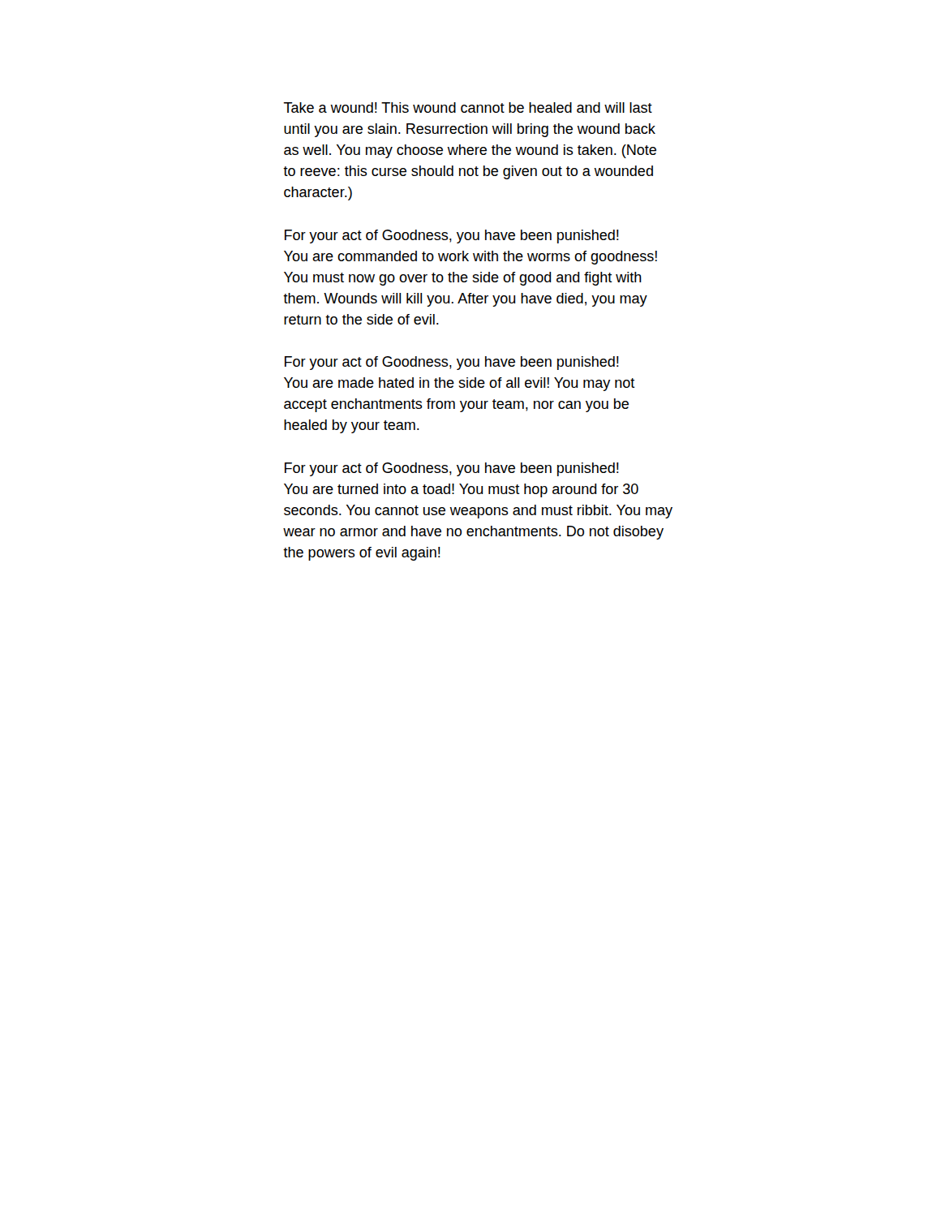Take a wound! This wound cannot be healed and will last until you are slain. Resurrection will bring the wound back as well. You may choose where the wound is taken. (Note to reeve: this curse should not be given out to a wounded character.)
For your act of Goodness, you have been punished!
You are commanded to work with the worms of goodness! You must now go over to the side of good and fight with them. Wounds will kill you. After you have died, you may return to the side of evil.
For your act of Goodness, you have been punished!
You are made hated in the side of all evil! You may not accept enchantments from your team, nor can you be healed by your team.
For your act of Goodness, you have been punished!
You are turned into a toad! You must hop around for 30 seconds. You cannot use weapons and must ribbit. You may wear no armor and have no enchantments. Do not disobey the powers of evil again!